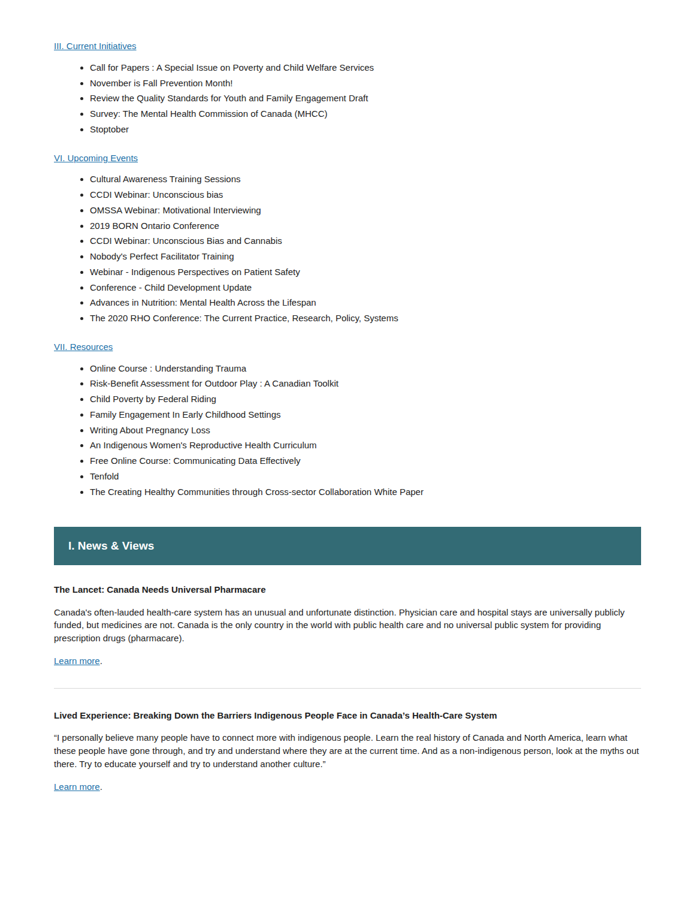III. Current Initiatives
Call for Papers : A Special Issue on Poverty and Child Welfare Services
November is Fall Prevention Month!
Review the Quality Standards for Youth and Family Engagement Draft
Survey: The Mental Health Commission of Canada (MHCC)
Stoptober
VI. Upcoming Events
Cultural Awareness Training Sessions
CCDI Webinar: Unconscious bias
OMSSA Webinar: Motivational Interviewing
2019 BORN Ontario Conference
CCDI Webinar: Unconscious Bias and Cannabis
Nobody's Perfect Facilitator Training
Webinar - Indigenous Perspectives on Patient Safety
Conference - Child Development Update
Advances in Nutrition: Mental Health Across the Lifespan
The 2020 RHO Conference: The Current Practice, Research, Policy, Systems
VII. Resources
Online Course : Understanding Trauma
Risk-Benefit Assessment for Outdoor Play : A Canadian Toolkit
Child Poverty by Federal Riding
Family Engagement In Early Childhood Settings
Writing About Pregnancy Loss
An Indigenous Women's Reproductive Health Curriculum
Free Online Course: Communicating Data Effectively
Tenfold
The Creating Healthy Communities through Cross-sector Collaboration White Paper
I. News & Views
The Lancet: Canada Needs Universal Pharmacare
Canada's often-lauded health-care system has an unusual and unfortunate distinction. Physician care and hospital stays are universally publicly funded, but medicines are not. Canada is the only country in the world with public health care and no universal public system for providing prescription drugs (pharmacare).
Learn more.
Lived Experience: Breaking Down the Barriers Indigenous People Face in Canada’s Health-Care System
“I personally believe many people have to connect more with indigenous people. Learn the real history of Canada and North America, learn what these people have gone through, and try and understand where they are at the current time. And as a non-indigenous person, look at the myths out there. Try to educate yourself and try to understand another culture.”
Learn more.